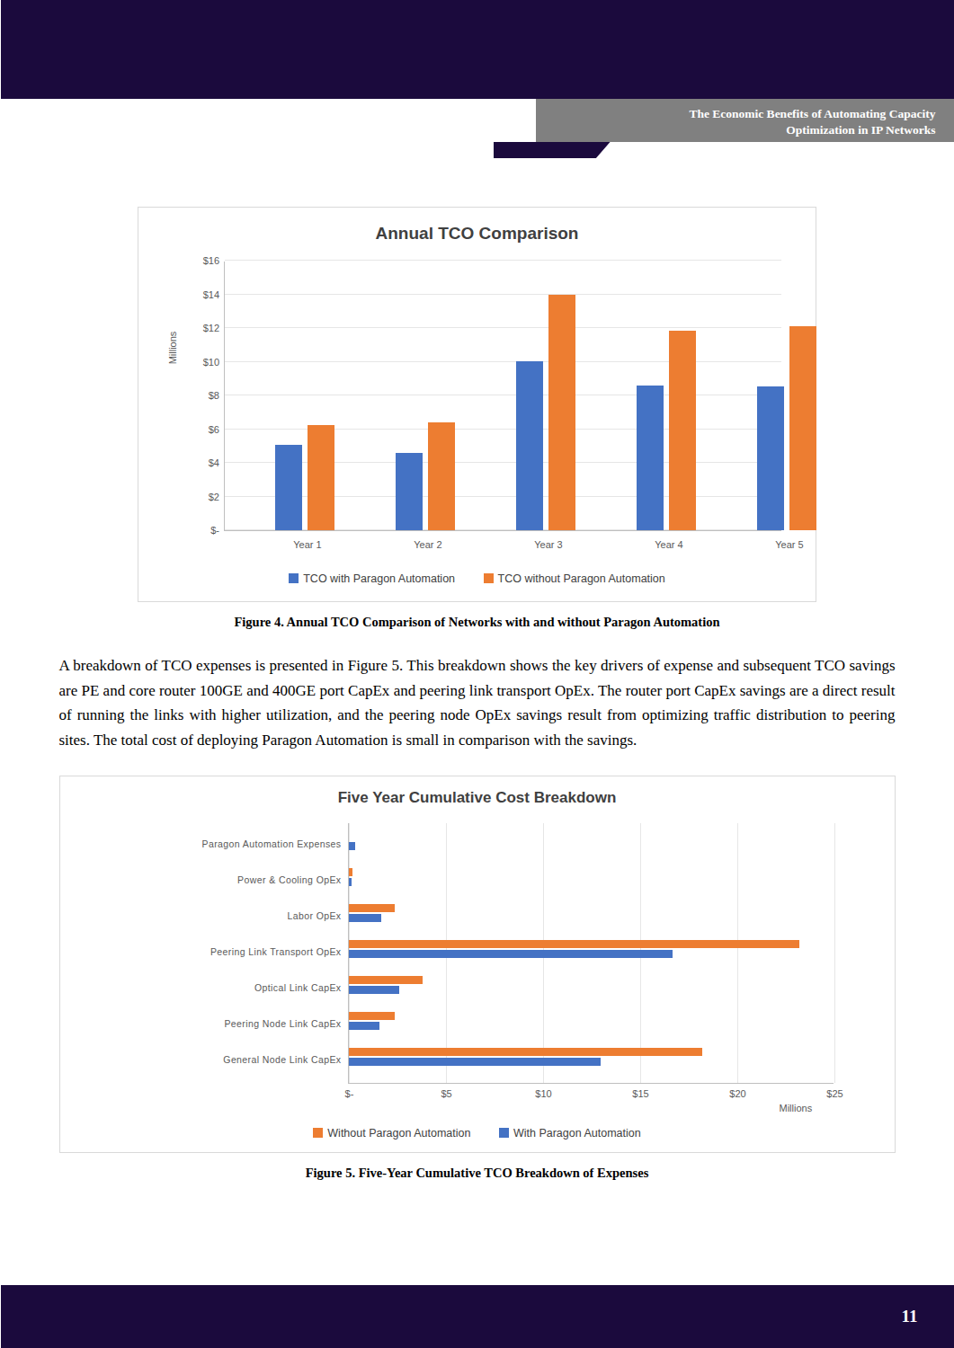The Economic Benefits of Automating Capacity
Optimization in IP Networks
Annual TCO Comparison
Millions
$-
$2
$4
$6
$8
$10
$12
$14
$16
Year 1
Year 2
Year 3
Year 4
Year 5
TCO with Paragon Automation TCO without Paragon Automation
Figure 4. Annual TCO Comparison of Networks with and without Paragon Automation
A breakdown of TCO expenses is presented in Figure 5. This breakdown shows the key drivers of expense and subsequent TCO savings are PE and core router 100GE and 400GE port CapEx and peering link transport OpEx. The router port CapEx savings are a direct result of running the links with higher utilization, and the peering node OpEx savings result from optimizing traffic distribution to peering sites. The total cost of deploying Paragon Automation is small in comparison with the savings.
Five Year Cumulative Cost Breakdown
vertical gridlines : $0,5,10,15,20,25 (540px / 25 = 21.6px per $M)
$-
$5
$10
$15
$20
$25
Paragon Automation Expenses
Power & Cooling OpEx
Labor OpEx
Peering Link Transport OpEx
Optical Link CapEx
Peering Node Link CapEx
General Node Link CapEx
Millions
Without Paragon Automation With Paragon Automation
Figure 5. Five-Year Cumulative TCO Breakdown of Expenses
11